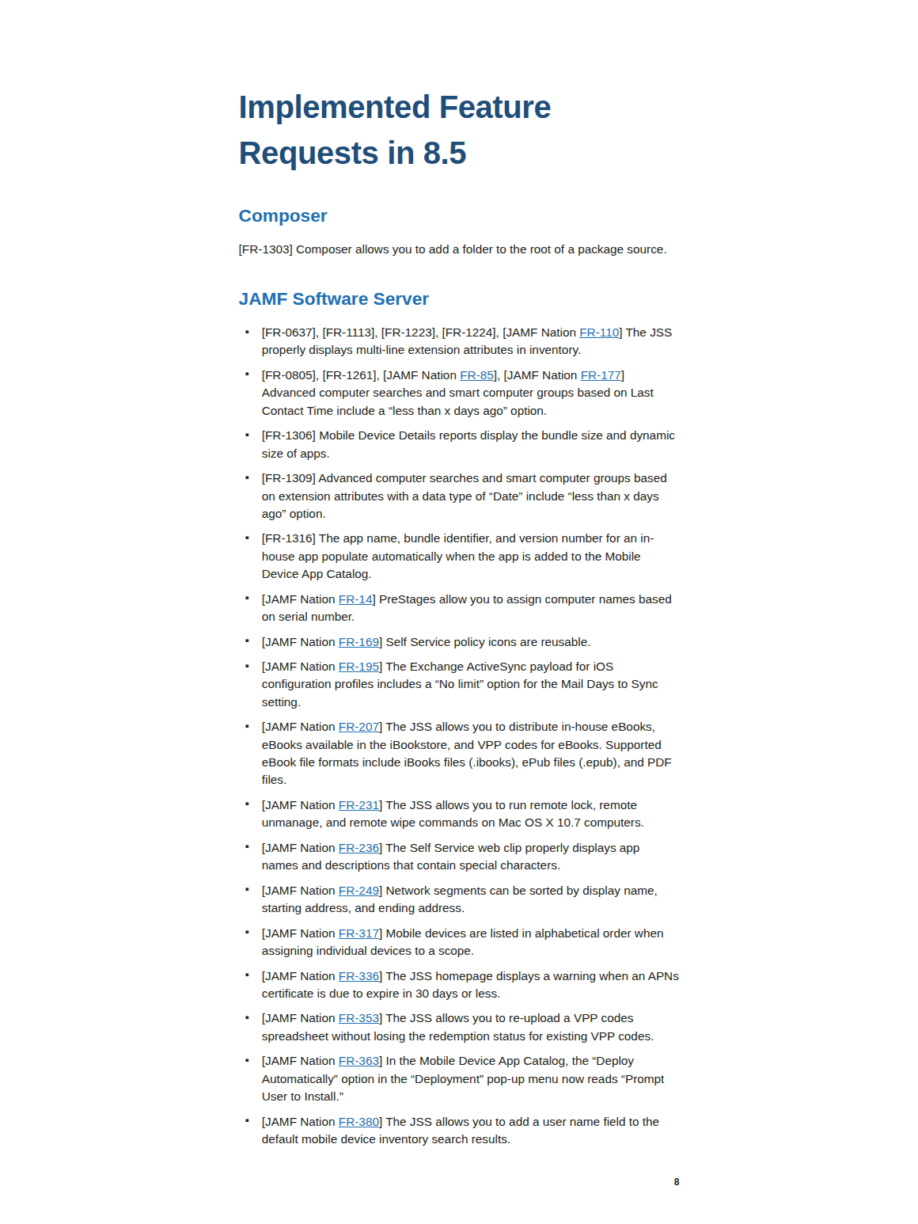Implemented Feature Requests in 8.5
Composer
[FR-1303] Composer allows you to add a folder to the root of a package source.
JAMF Software Server
[FR-0637], [FR-1113], [FR-1223], [FR-1224], [JAMF Nation FR-110] The JSS properly displays multi-line extension attributes in inventory.
[FR-0805], [FR-1261], [JAMF Nation FR-85], [JAMF Nation FR-177] Advanced computer searches and smart computer groups based on Last Contact Time include a “less than x days ago” option.
[FR-1306] Mobile Device Details reports display the bundle size and dynamic size of apps.
[FR-1309] Advanced computer searches and smart computer groups based on extension attributes with a data type of “Date” include “less than x days ago” option.
[FR-1316] The app name, bundle identifier, and version number for an in-house app populate automatically when the app is added to the Mobile Device App Catalog.
[JAMF Nation FR-14] PreStages allow you to assign computer names based on serial number.
[JAMF Nation FR-169] Self Service policy icons are reusable.
[JAMF Nation FR-195] The Exchange ActiveSync payload for iOS configuration profiles includes a “No limit” option for the Mail Days to Sync setting.
[JAMF Nation FR-207] The JSS allows you to distribute in-house eBooks, eBooks available in the iBookstore, and VPP codes for eBooks. Supported eBook file formats include iBooks files (.ibooks), ePub files (.epub), and PDF files.
[JAMF Nation FR-231] The JSS allows you to run remote lock, remote unmanage, and remote wipe commands on Mac OS X 10.7 computers.
[JAMF Nation FR-236] The Self Service web clip properly displays app names and descriptions that contain special characters.
[JAMF Nation FR-249] Network segments can be sorted by display name, starting address, and ending address.
[JAMF Nation FR-317] Mobile devices are listed in alphabetical order when assigning individual devices to a scope.
[JAMF Nation FR-336] The JSS homepage displays a warning when an APNs certificate is due to expire in 30 days or less.
[JAMF Nation FR-353] The JSS allows you to re-upload a VPP codes spreadsheet without losing the redemption status for existing VPP codes.
[JAMF Nation FR-363] In the Mobile Device App Catalog, the “Deploy Automatically” option in the “Deployment” pop-up menu now reads “Prompt User to Install.”
[JAMF Nation FR-380] The JSS allows you to add a user name field to the default mobile device inventory search results.
8